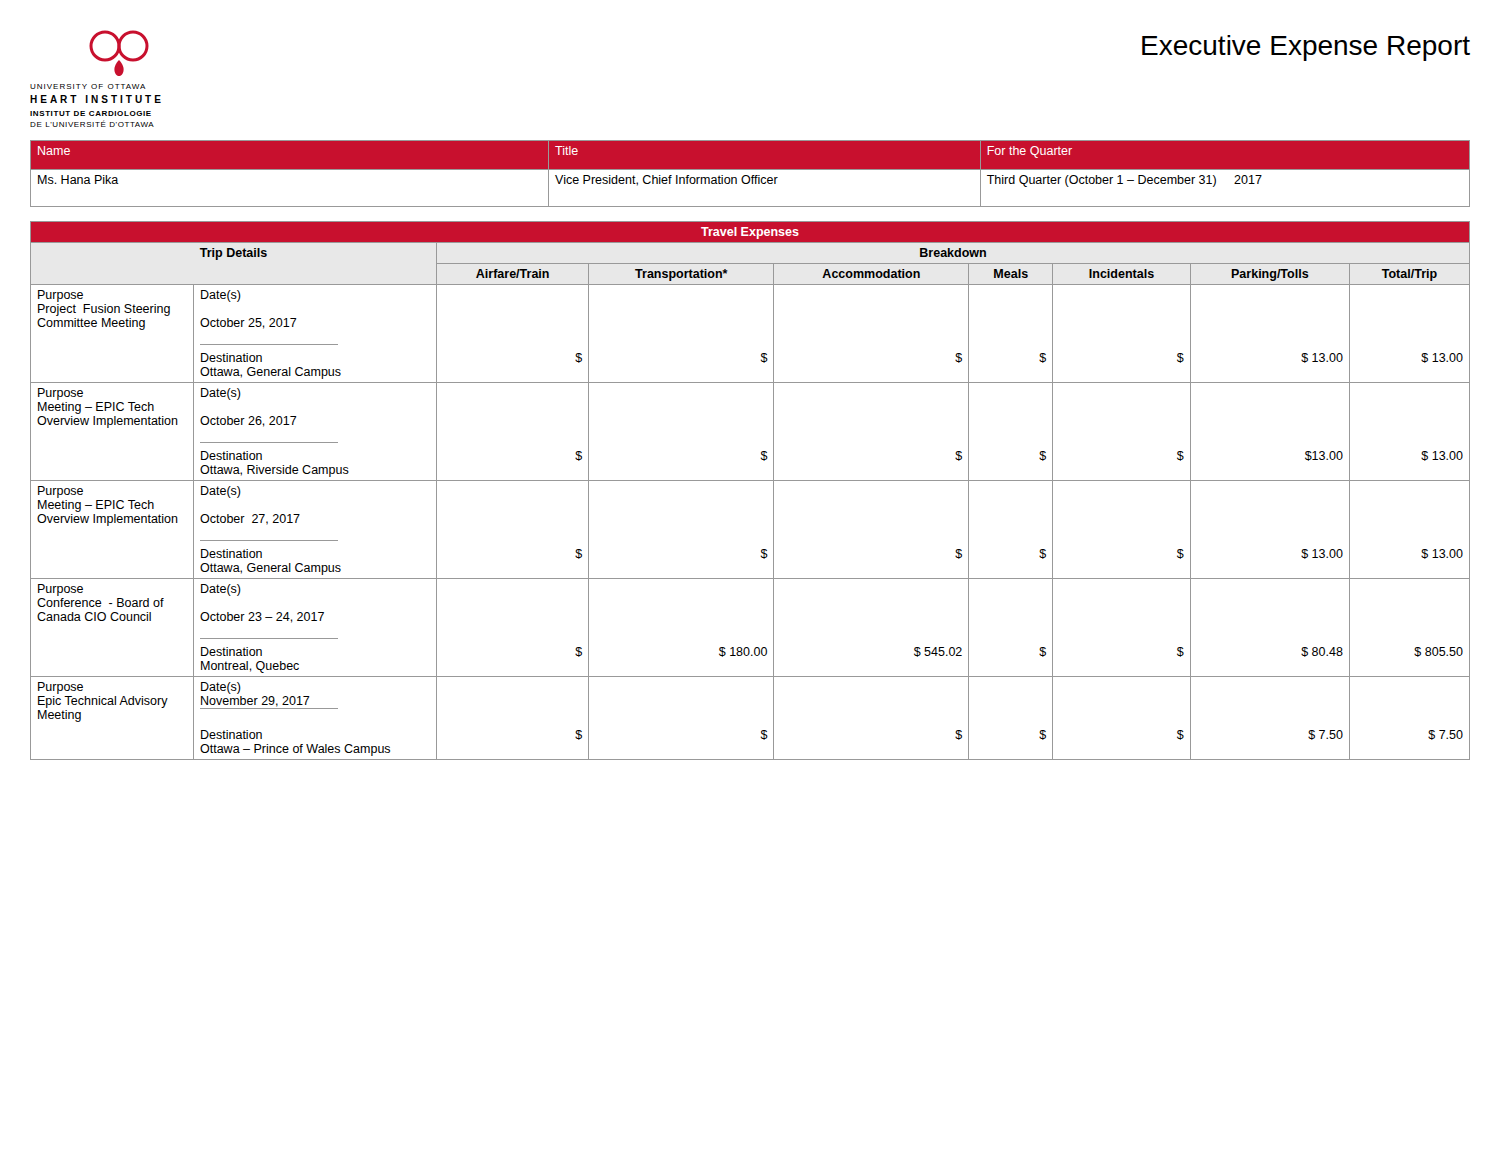UNIVERSITY OF OTTAWA
HEART INSTITUTE
INSTITUT DE CARDIOLOGIE
DE L'UNIVERSITÉ D'OTTAWA
Executive Expense Report
| Name | Title | For the Quarter |
| Ms. Hana Pika | Vice President, Chief Information Officer | Third Quarter (October 1 – December 31) 2017 |
| Travel Expenses |
| Trip Details | Breakdown |
| Airfare/Train | Transportation* | Accommodation | Meals | Incidentals | Parking/Tolls | Total/Trip |
| Purpose Project Fusion Steering Committee Meeting | Date(s) October 25, 2017 | | | | | | | |
| | Destination Ottawa, General Campus | $ | $ | $ | $ | $ | $ 13.00 | $ 13.00 |
| Purpose Meeting – EPIC Tech Overview Implementation | Date(s) October 26, 2017 | | | | | | | |
| | Destination Ottawa, Riverside Campus | $ | $ | $ | $ | $ | $13.00 | $ 13.00 |
| Purpose Meeting – EPIC Tech Overview Implementation | Date(s) October 27, 2017 | | | | | | | |
| | Destination Ottawa, General Campus | $ | $ | $ | $ | $ | $ 13.00 | $ 13.00 |
| Purpose Conference - Board of Canada CIO Council | Date(s) October 23 – 24, 2017 | | | | | | | |
| | Destination Montreal, Quebec | $ | $ 180.00 | $ 545.02 | $ | $ | $ 80.48 | $ 805.50 |
| Purpose Epic Technical Advisory Meeting | Date(s) November 29, 2017 | | | | | | | |
| | Destination Ottawa – Prince of Wales Campus | $ | $ | $ | $ | $ | $ 7.50 | $ 7.50 |